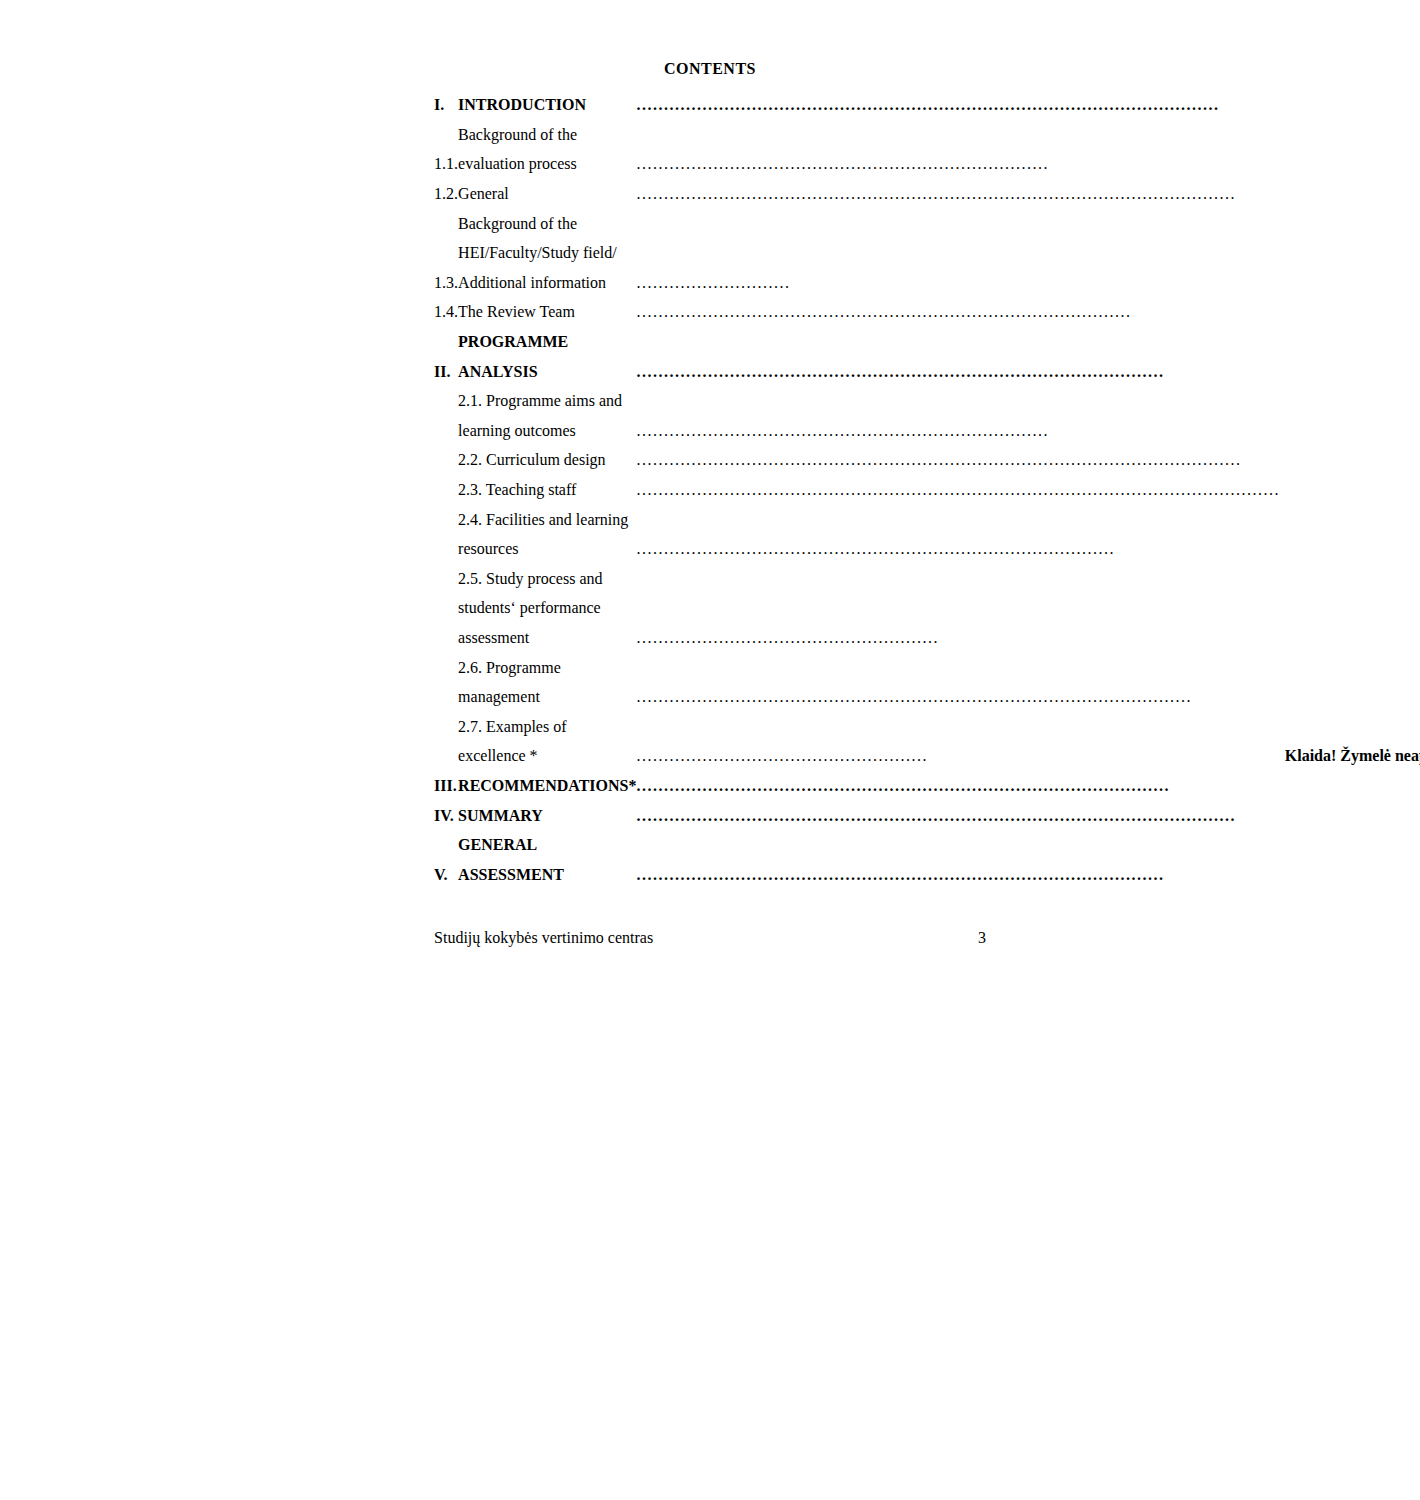CONTENTS
| I. | INTRODUCTION | .......................................................................................................... | 4 |
| 1.1. | Background of the evaluation process | ........................................................................... | 4 |
| 1.2. | General | ............................................................................................................. | 4 |
| 1.3. | Background of the HEI/Faculty/Study field/ Additional information | ............................ | 4 |
| 1.4. | The Review Team | .......................................................................................... | 5 |
| II. | PROGRAMME ANALYSIS | ................................................................................................ | 5 |
| | 2.1. Programme aims and learning outcomes | ........................................................................... | 5 |
| | 2.2. Curriculum design | .............................................................................................................. | 7 |
| | 2.3. Teaching staff | ..................................................................................................................... | 9 |
| | 2.4. Facilities and learning resources | ....................................................................................... | 10 |
| | 2.5. Study process and students‘ performance assessment | ....................................................... | 10 |
| | 2.6. Programme management | ..................................................................................................... | 13 |
| | 2.7. Examples of excellence * | ..................................................... | Klaida! Žymelė neapibrėžta. |
| III. | RECOMMENDATIONS* | ................................................................................................. | 15 |
| IV. | SUMMARY | ............................................................................................................. | 16 |
| V. | GENERAL ASSESSMENT | ................................................................................................ | 18 |
Studijų kokybės vertinimo centras
3